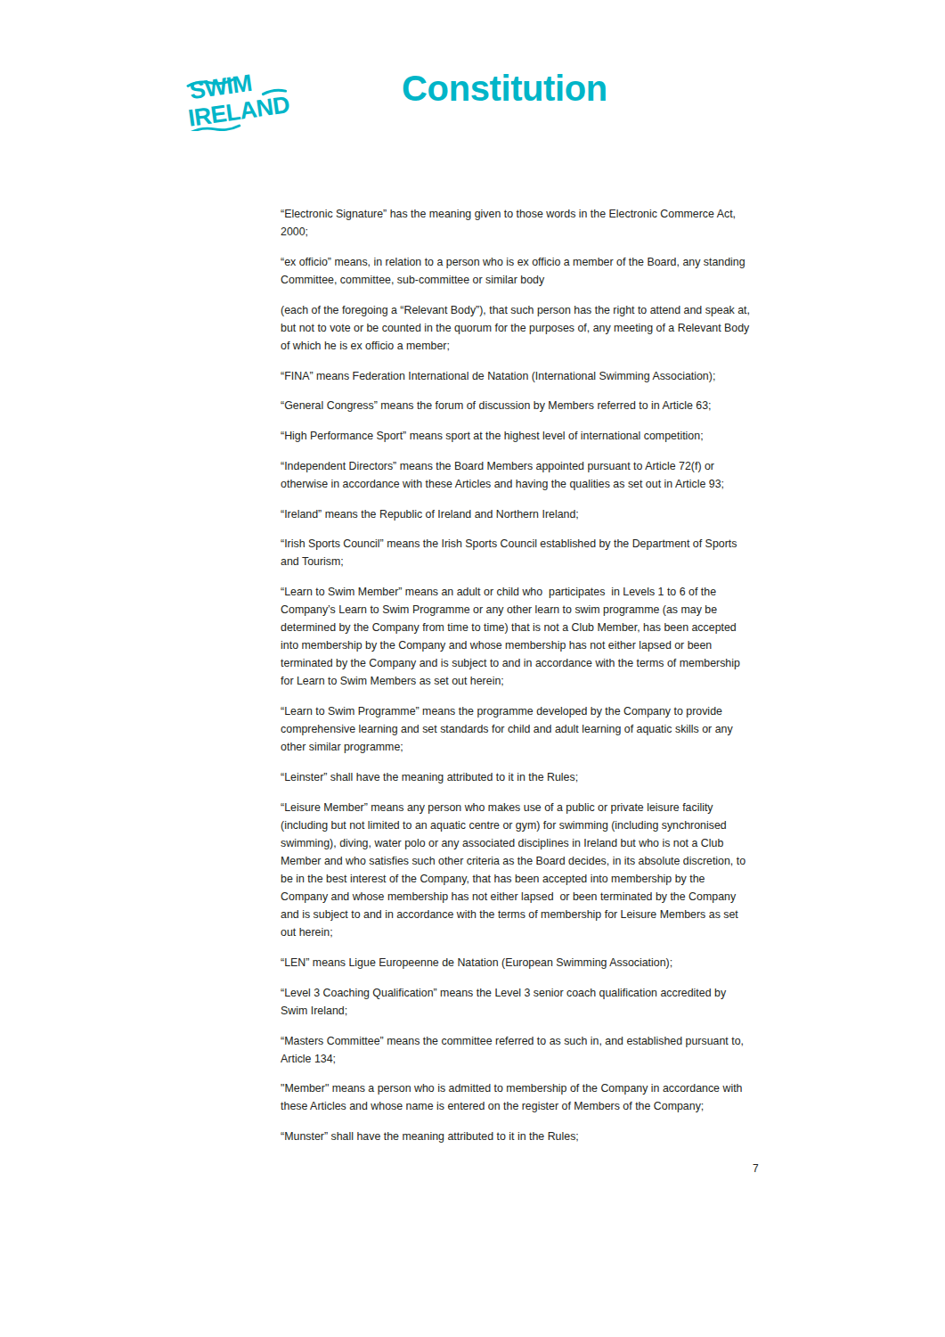SWIM IRELAND
Constitution
“Electronic Signature” has the meaning given to those words in the Electronic Commerce Act, 2000;
“ex officio” means, in relation to a person who is ex officio a member of the Board, any standing Committee, committee, sub-committee or similar body
(each of the foregoing a “Relevant Body”), that such person has the right to attend and speak at, but not to vote or be counted in the quorum for the purposes of, any meeting of a Relevant Body of which he is ex officio a member;
“FINA” means Federation International de Natation (International Swimming Association);
“General Congress” means the forum of discussion by Members referred to in Article 63;
“High Performance Sport” means sport at the highest level of international competition;
“Independent Directors” means the Board Members appointed pursuant to Article 72(f) or otherwise in accordance with these Articles and having the qualities as set out in Article 93;
“Ireland” means the Republic of Ireland and Northern Ireland;
“Irish Sports Council” means the Irish Sports Council established by the Department of Sports and Tourism;
“Learn to Swim Member” means an adult or child who participates in Levels 1 to 6 of the Company’s Learn to Swim Programme or any other learn to swim programme (as may be determined by the Company from time to time) that is not a Club Member, has been accepted into membership by the Company and whose membership has not either lapsed or been terminated by the Company and is subject to and in accordance with the terms of membership for Learn to Swim Members as set out herein;
“Learn to Swim Programme” means the programme developed by the Company to provide comprehensive learning and set standards for child and adult learning of aquatic skills or any other similar programme;
“Leinster” shall have the meaning attributed to it in the Rules;
“Leisure Member” means any person who makes use of a public or private leisure facility (including but not limited to an aquatic centre or gym) for swimming (including synchronised swimming), diving, water polo or any associated disciplines in Ireland but who is not a Club Member and who satisfies such other criteria as the Board decides, in its absolute discretion, to be in the best interest of the Company, that has been accepted into membership by the Company and whose membership has not either lapsed or been terminated by the Company and is subject to and in accordance with the terms of membership for Leisure Members as set out herein;
“LEN” means Ligue Europeenne de Natation (European Swimming Association);
“Level 3 Coaching Qualification” means the Level 3 senior coach qualification accredited by Swim Ireland;
“Masters Committee” means the committee referred to as such in, and established pursuant to, Article 134;
"Member" means a person who is admitted to membership of the Company in accordance with these Articles and whose name is entered on the register of Members of the Company;
“Munster” shall have the meaning attributed to it in the Rules;
7